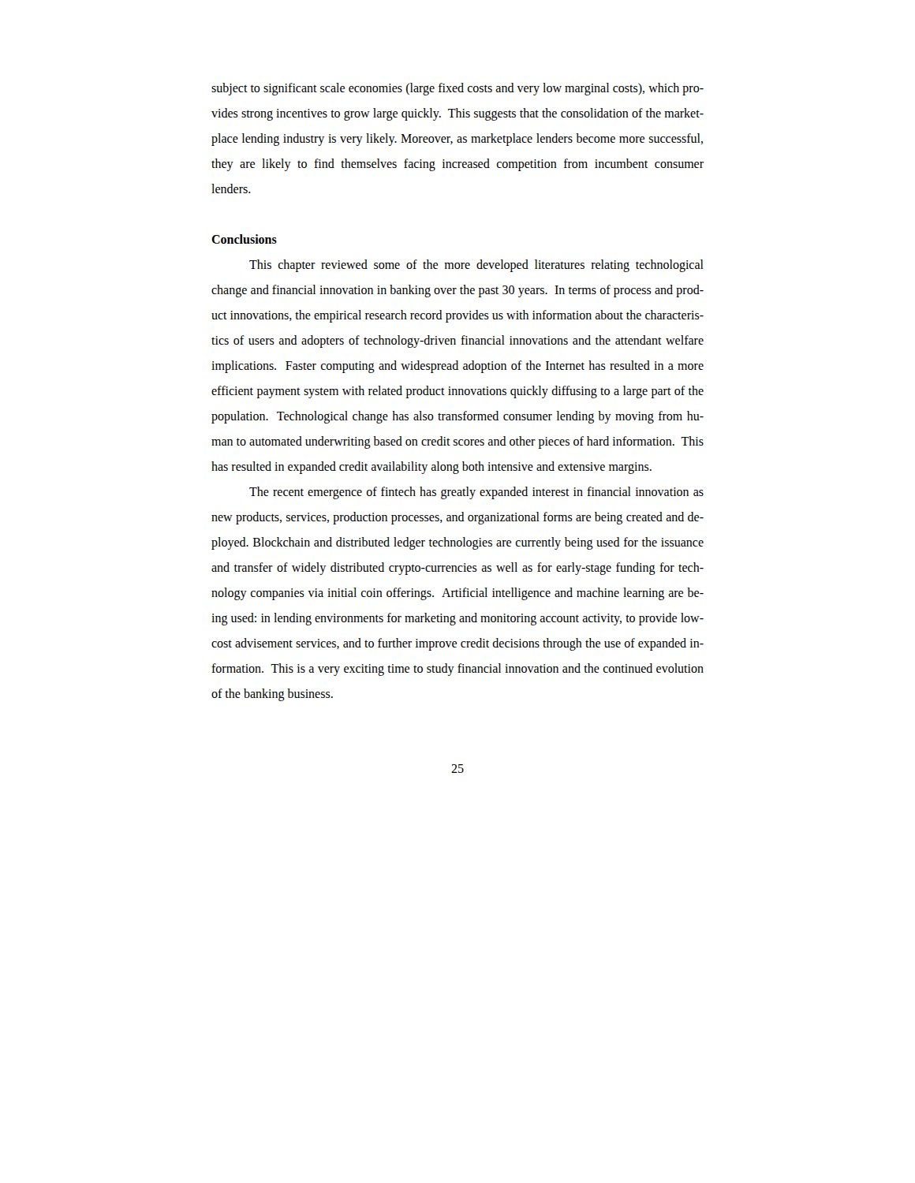subject to significant scale economies (large fixed costs and very low marginal costs), which provides strong incentives to grow large quickly. This suggests that the consolidation of the marketplace lending industry is very likely. Moreover, as marketplace lenders become more successful, they are likely to find themselves facing increased competition from incumbent consumer lenders.
Conclusions
This chapter reviewed some of the more developed literatures relating technological change and financial innovation in banking over the past 30 years. In terms of process and product innovations, the empirical research record provides us with information about the characteristics of users and adopters of technology-driven financial innovations and the attendant welfare implications. Faster computing and widespread adoption of the Internet has resulted in a more efficient payment system with related product innovations quickly diffusing to a large part of the population. Technological change has also transformed consumer lending by moving from human to automated underwriting based on credit scores and other pieces of hard information. This has resulted in expanded credit availability along both intensive and extensive margins.
The recent emergence of fintech has greatly expanded interest in financial innovation as new products, services, production processes, and organizational forms are being created and deployed. Blockchain and distributed ledger technologies are currently being used for the issuance and transfer of widely distributed crypto-currencies as well as for early-stage funding for technology companies via initial coin offerings. Artificial intelligence and machine learning are being used: in lending environments for marketing and monitoring account activity, to provide low-cost advisement services, and to further improve credit decisions through the use of expanded information. This is a very exciting time to study financial innovation and the continued evolution of the banking business.
25